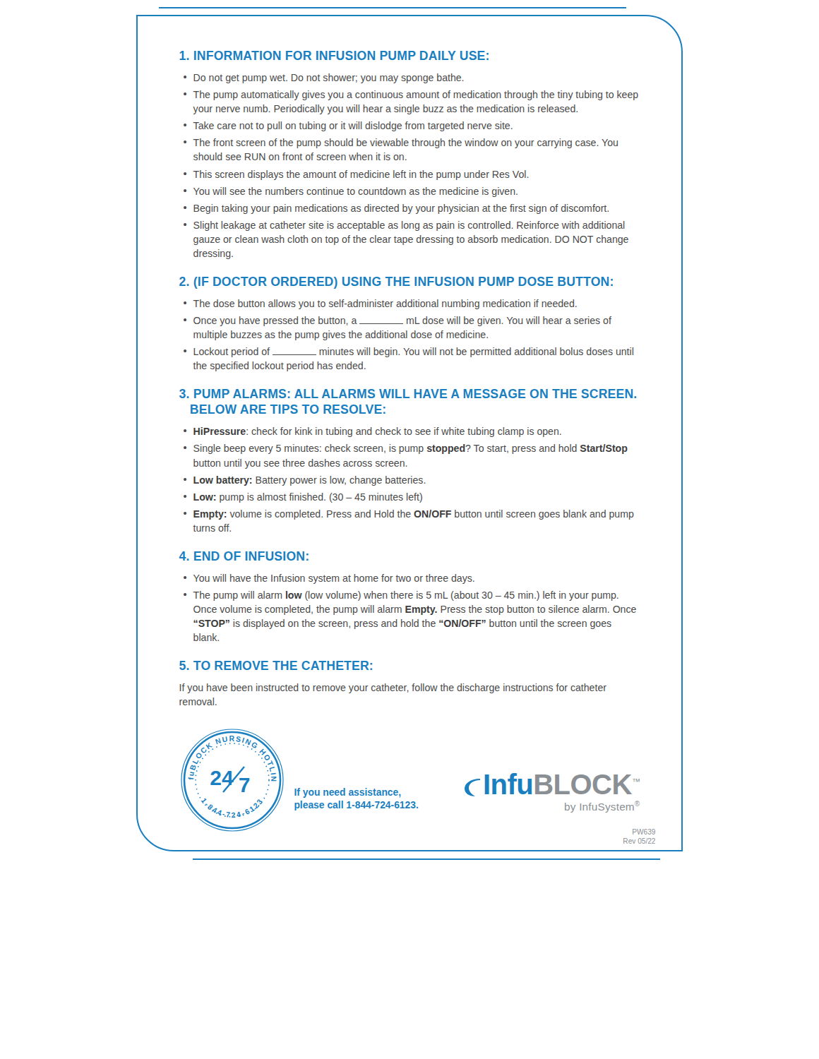1. INFORMATION FOR INFUSION PUMP DAILY USE:
Do not get pump wet. Do not shower; you may sponge bathe.
The pump automatically gives you a continuous amount of medication through the tiny tubing to keep your nerve numb. Periodically you will hear a single buzz as the medication is released.
Take care not to pull on tubing or it will dislodge from targeted nerve site.
The front screen of the pump should be viewable through the window on your carrying case. You should see RUN on front of screen when it is on.
This screen displays the amount of medicine left in the pump under Res Vol.
You will see the numbers continue to countdown as the medicine is given.
Begin taking your pain medications as directed by your physician at the first sign of discomfort.
Slight leakage at catheter site is acceptable as long as pain is controlled. Reinforce with additional gauze or clean wash cloth on top of the clear tape dressing to absorb medication. DO NOT change dressing.
2. (IF DOCTOR ORDERED) USING THE INFUSION PUMP DOSE BUTTON:
The dose button allows you to self-administer additional numbing medication if needed.
Once you have pressed the button, a mL dose will be given. You will hear a series of multiple buzzes as the pump gives the additional dose of medicine.
Lockout period of minutes will begin. You will not be permitted additional bolus doses until the specified lockout period has ended.
3. PUMP ALARMS: ALL ALARMS WILL HAVE A MESSAGE ON THE SCREEN.
BELOW ARE TIPS TO RESOLVE:
HiPressure: check for kink in tubing and check to see if white tubing clamp is open.
Single beep every 5 minutes: check screen, is pump stopped? To start, press and hold Start/Stop button until you see three dashes across screen.
Low battery: Battery power is low, change batteries.
Low: pump is almost finished. (30 – 45 minutes left)
Empty: volume is completed. Press and Hold the ON/OFF button until screen goes blank and pump turns off.
4. END OF INFUSION:
You will have the Infusion system at home for two or three days.
The pump will alarm low (low volume) when there is 5 mL (about 30 – 45 min.) left in your pump. Once volume is completed, the pump will alarm Empty. Press the stop button to silence alarm. Once “STOP” is displayed on the screen, press and hold the “ON/OFF” button until the screen goes blank.
5. TO REMOVE THE CATHETER:
If you have been instructed to remove your catheter, follow the discharge instructions for catheter removal.
InfuBLOCK NURSING HOTLINE 1-844-724-6123 24 7
If you need assistance,
please call 1-844-724-6123.
Infu BLOCK™
by InfuSystem®
PW639
Rev 05/22